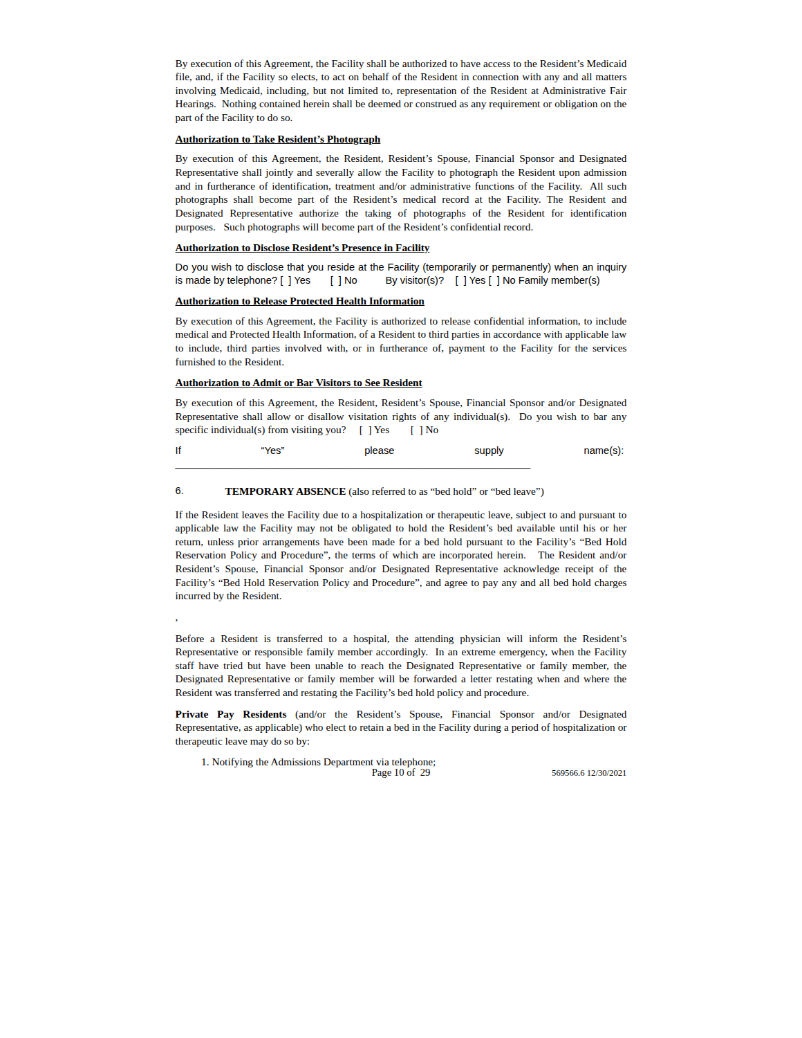By execution of this Agreement, the Facility shall be authorized to have access to the Resident’s Medicaid file, and, if the Facility so elects, to act on behalf of the Resident in connection with any and all matters involving Medicaid, including, but not limited to, representation of the Resident at Administrative Fair Hearings. Nothing contained herein shall be deemed or construed as any requirement or obligation on the part of the Facility to do so.
Authorization to Take Resident’s Photograph
By execution of this Agreement, the Resident, Resident’s Spouse, Financial Sponsor and Designated Representative shall jointly and severally allow the Facility to photograph the Resident upon admission and in furtherance of identification, treatment and/or administrative functions of the Facility. All such photographs shall become part of the Resident’s medical record at the Facility. The Resident and Designated Representative authorize the taking of photographs of the Resident for identification purposes. Such photographs will become part of the Resident’s confidential record.
Authorization to Disclose Resident’s Presence in Facility
Do you wish to disclose that you reside at the Facility (temporarily or permanently) when an inquiry is made by telephone? [ ] Yes [ ] No By visitor(s)? [ ] Yes [ ] No Family member(s)
Authorization to Release Protected Health Information
By execution of this Agreement, the Facility is authorized to release confidential information, to include medical and Protected Health Information, of a Resident to third parties in accordance with applicable law to include, third parties involved with, or in furtherance of, payment to the Facility for the services furnished to the Resident.
Authorization to Admit or Bar Visitors to See Resident
By execution of this Agreement, the Resident, Resident’s Spouse, Financial Sponsor and/or Designated Representative shall allow or disallow visitation rights of any individual(s). Do you wish to bar any specific individual(s) from visiting you? [ ] Yes [ ] No
If “Yes” please supply name(s): _______________________________________________________________
6.
TEMPORARY ABSENCE (also referred to as “bed hold” or “bed leave”)
If the Resident leaves the Facility due to a hospitalization or therapeutic leave, subject to and pursuant to applicable law the Facility may not be obligated to hold the Resident’s bed available until his or her return, unless prior arrangements have been made for a bed hold pursuant to the Facility’s “Bed Hold Reservation Policy and Procedure”, the terms of which are incorporated herein. The Resident and/or Resident’s Spouse, Financial Sponsor and/or Designated Representative acknowledge receipt of the Facility’s “Bed Hold Reservation Policy and Procedure”, and agree to pay any and all bed hold charges incurred by the Resident.
,
Before a Resident is transferred to a hospital, the attending physician will inform the Resident’s Representative or responsible family member accordingly. In an extreme emergency, when the Facility staff have tried but have been unable to reach the Designated Representative or family member, the Designated Representative or family member will be forwarded a letter restating when and where the Resident was transferred and restating the Facility’s bed hold policy and procedure.
Private Pay Residents (and/or the Resident’s Spouse, Financial Sponsor and/or Designated Representative, as applicable) who elect to retain a bed in the Facility during a period of hospitalization or therapeutic leave may do so by:
Notifying the Admissions Department via telephone;
Page 10 of 29
569566.6 12/30/2021